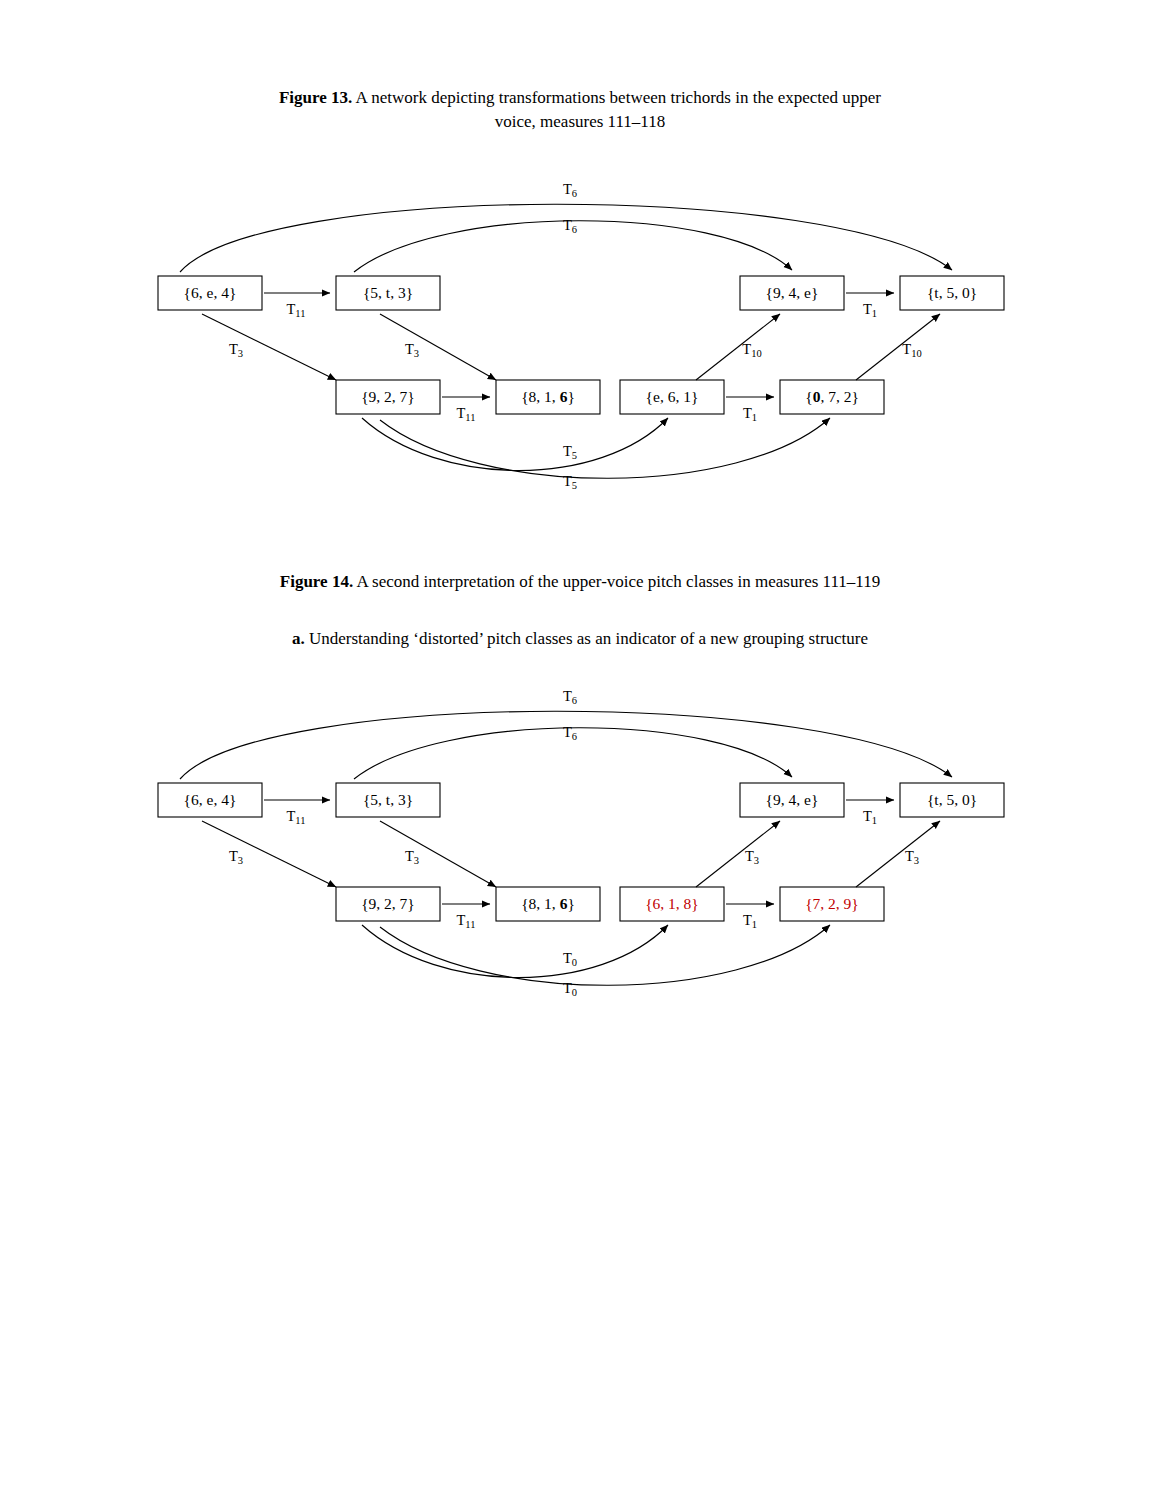Figure 13. A network depicting transformations between trichords in the expected upper voice, measures 111–118
{6, e, 4} {5, t, 3} {9, 4, e} {t, 5, 0} {9, 2, 7} {8, 1, 6} {e, 6, 1} {0, 7, 2} T11 T1 T11 T1 T3 T3 T10 T10 T6 T6 T5 T5
Figure 14. A second interpretation of the upper-voice pitch classes in measures 111–119
a. Understanding ‘distorted’ pitch classes as an indicator of a new grouping structure
{6, e, 4} {5, t, 3} {9, 4, e} {t, 5, 0} {9, 2, 7} {8, 1, 6} {6, 1, 8} {7, 2, 9} T11 T1 T11 T1 T3 T3 T3 T3 T6 T6 T0 T0